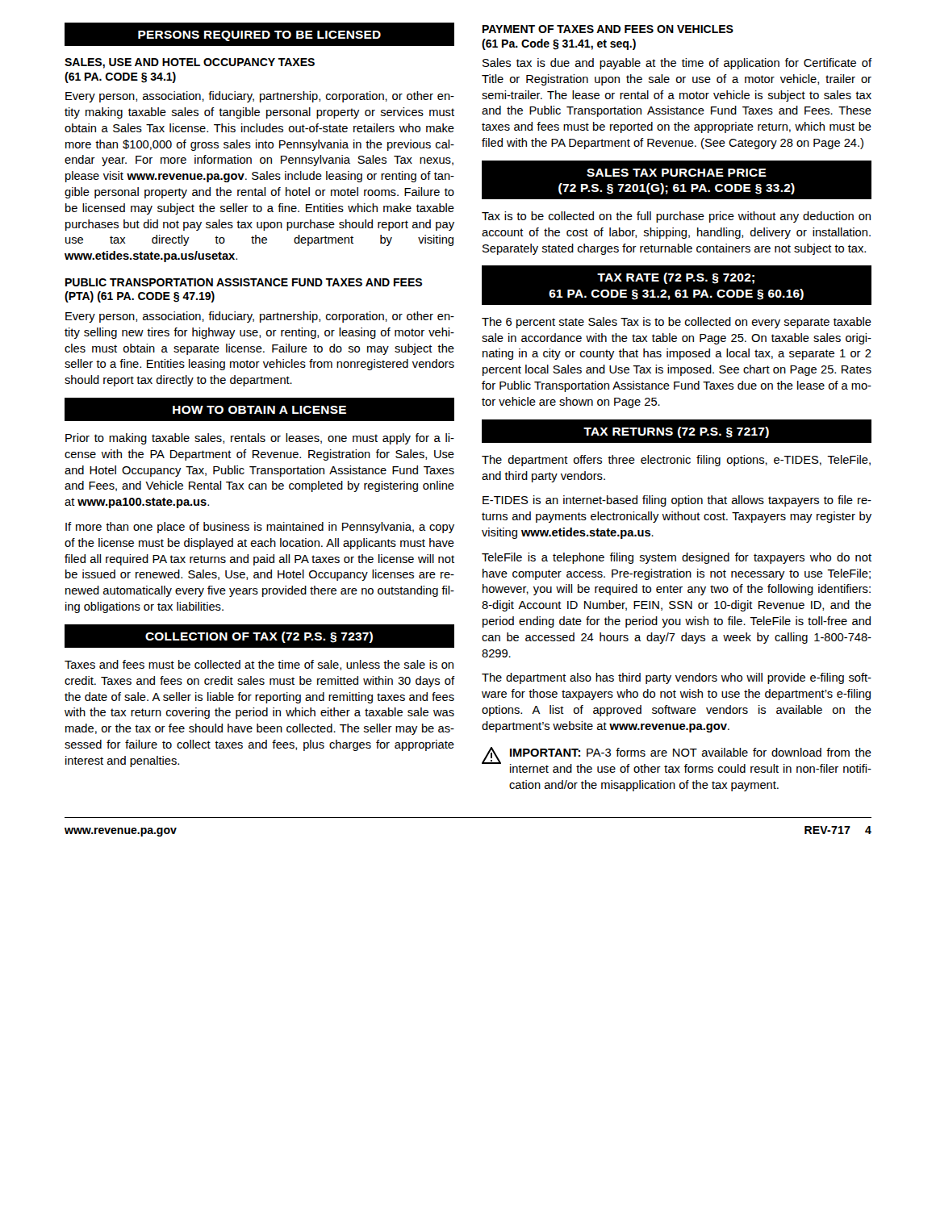PERSONS REQUIRED TO BE LICENSED
SALES, USE AND HOTEL OCCUPANCY TAXES
(61 PA. CODE § 34.1)
Every person, association, fiduciary, partnership, corporation, or other entity making taxable sales of tangible personal property or services must obtain a Sales Tax license. This includes out-of-state retailers who make more than $100,000 of gross sales into Pennsylvania in the previous calendar year. For more information on Pennsylvania Sales Tax nexus, please visit www.revenue.pa.gov. Sales include leasing or renting of tangible personal property and the rental of hotel or motel rooms. Failure to be licensed may subject the seller to a fine. Entities which make taxable purchases but did not pay sales tax upon purchase should report and pay use tax directly to the department by visiting www.etides.state.pa.us/usetax.
PUBLIC TRANSPORTATION ASSISTANCE FUND TAXES AND FEES (PTA) (61 PA. CODE § 47.19)
Every person, association, fiduciary, partnership, corporation, or other entity selling new tires for highway use, or renting, or leasing of motor vehicles must obtain a separate license. Failure to do so may subject the seller to a fine. Entities leasing motor vehicles from nonregistered vendors should report tax directly to the department.
HOW TO OBTAIN A LICENSE
Prior to making taxable sales, rentals or leases, one must apply for a license with the PA Department of Revenue. Registration for Sales, Use and Hotel Occupancy Tax, Public Transportation Assistance Fund Taxes and Fees, and Vehicle Rental Tax can be completed by registering online at www.pa100.state.pa.us.
If more than one place of business is maintained in Pennsylvania, a copy of the license must be displayed at each location. All applicants must have filed all required PA tax returns and paid all PA taxes or the license will not be issued or renewed. Sales, Use, and Hotel Occupancy licenses are renewed automatically every five years provided there are no outstanding filing obligations or tax liabilities.
COLLECTION OF TAX (72 P.S. § 7237)
Taxes and fees must be collected at the time of sale, unless the sale is on credit. Taxes and fees on credit sales must be remitted within 30 days of the date of sale. A seller is liable for reporting and remitting taxes and fees with the tax return covering the period in which either a taxable sale was made, or the tax or fee should have been collected. The seller may be assessed for failure to collect taxes and fees, plus charges for appropriate interest and penalties.
PAYMENT OF TAXES AND FEES ON VEHICLES
(61 Pa. Code § 31.41, et seq.)
Sales tax is due and payable at the time of application for Certificate of Title or Registration upon the sale or use of a motor vehicle, trailer or semi-trailer. The lease or rental of a motor vehicle is subject to sales tax and the Public Transportation Assistance Fund Taxes and Fees. These taxes and fees must be reported on the appropriate return, which must be filed with the PA Department of Revenue. (See Category 28 on Page 24.)
SALES TAX PURCHAE PRICE
(72 P.S. § 7201(G); 61 PA. CODE § 33.2)
Tax is to be collected on the full purchase price without any deduction on account of the cost of labor, shipping, handling, delivery or installation. Separately stated charges for returnable containers are not subject to tax.
TAX RATE (72 P.S. § 7202;
61 PA. CODE § 31.2, 61 PA. CODE § 60.16)
The 6 percent state Sales Tax is to be collected on every separate taxable sale in accordance with the tax table on Page 25. On taxable sales originating in a city or county that has imposed a local tax, a separate 1 or 2 percent local Sales and Use Tax is imposed. See chart on Page 25. Rates for Public Transportation Assistance Fund Taxes due on the lease of a motor vehicle are shown on Page 25.
TAX RETURNS (72 P.S. § 7217)
The department offers three electronic filing options, e-TIDES, TeleFile, and third party vendors.
E-TIDES is an internet-based filing option that allows taxpayers to file returns and payments electronically without cost. Taxpayers may register by visiting www.etides.state.pa.us.
TeleFile is a telephone filing system designed for taxpayers who do not have computer access. Pre-registration is not necessary to use TeleFile; however, you will be required to enter any two of the following identifiers: 8-digit Account ID Number, FEIN, SSN or 10-digit Revenue ID, and the period ending date for the period you wish to file. TeleFile is toll-free and can be accessed 24 hours a day/7 days a week by calling 1-800-748-8299.
The department also has third party vendors who will provide e-filing software for those taxpayers who do not wish to use the department’s e-filing options. A list of approved software vendors is available on the department’s website at www.revenue.pa.gov.
IMPORTANT: PA-3 forms are NOT available for download from the internet and the use of other tax forms could result in non-filer notification and/or the misapplication of the tax payment.
www.revenue.pa.gov
REV-717 4